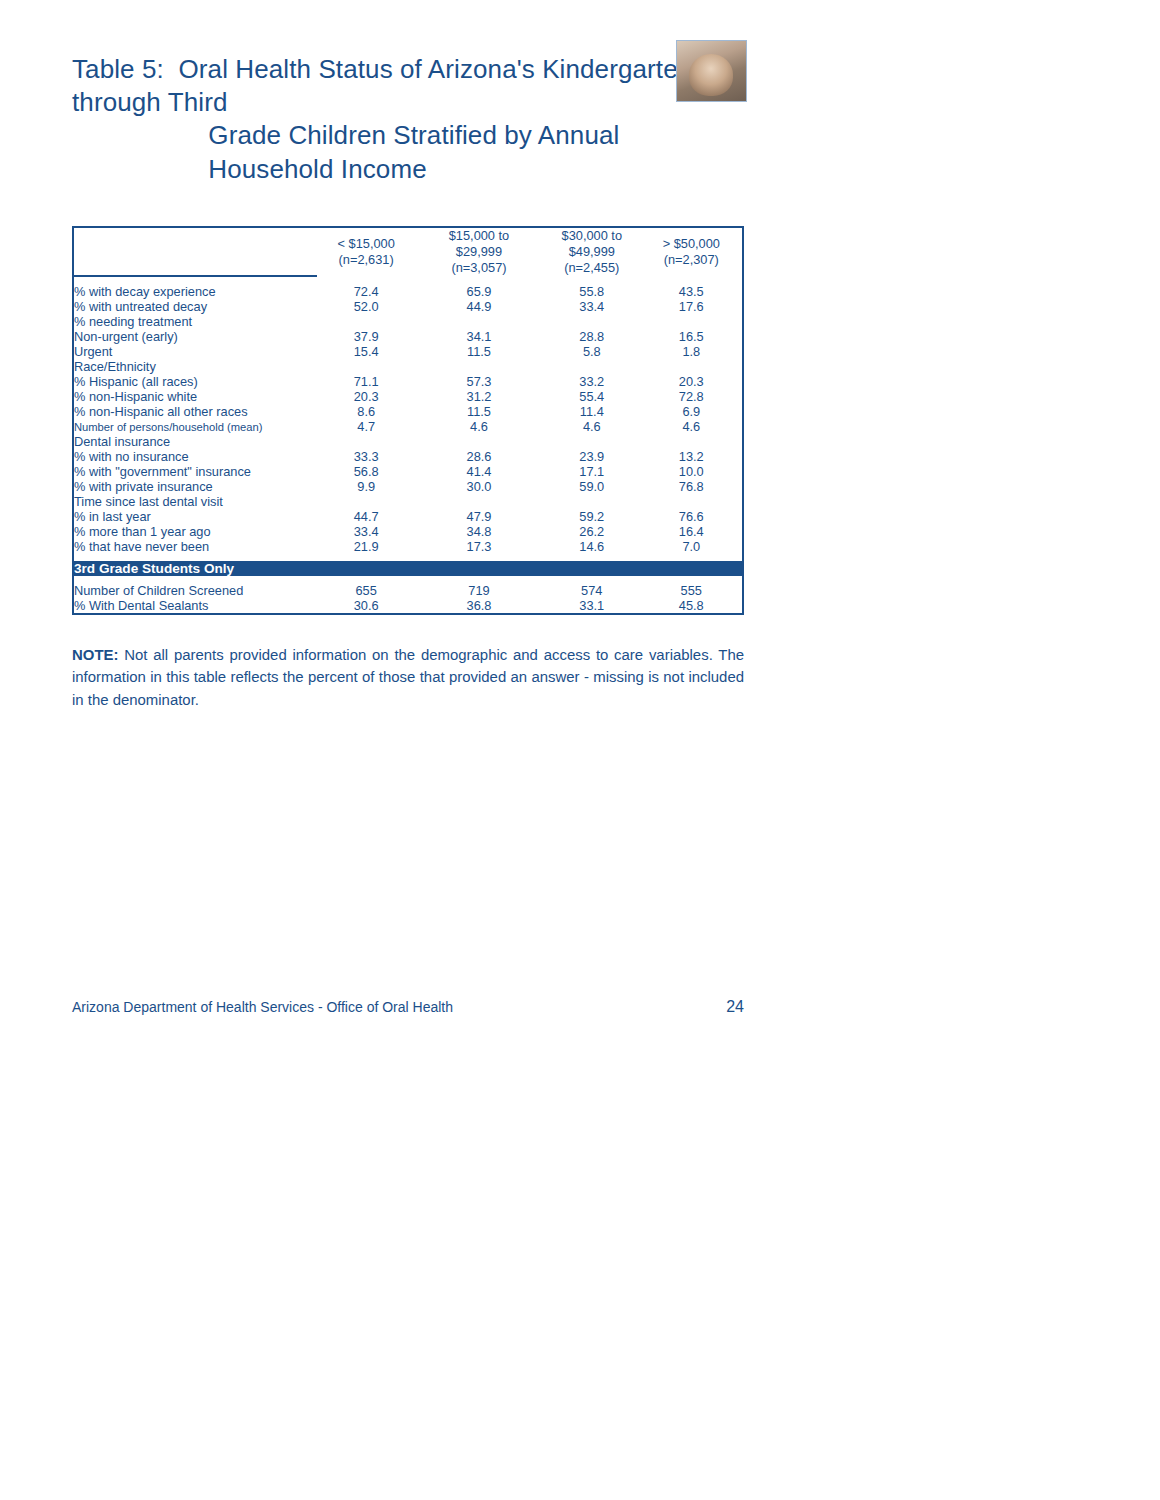Table 5: Oral Health Status of Arizona's Kindergarten through Third Grade Children Stratified by Annual Household Income
| | < $15,000 (n=2,631) | | $15,000 to $29,999 (n=3,057) | | $30,000 to $49,999 (n=2,455) | > $50,000 (n=2,307) |
| % with decay experience | 72.4 | | 65.9 | | 55.8 | 43.5 |
| % with untreated decay | 52.0 | | 44.9 | | 33.4 | 17.6 |
| % needing treatment | | | | | | |
| Non-urgent (early) | 37.9 | | 34.1 | | 28.8 | 16.5 |
| Urgent | 15.4 | | 11.5 | | 5.8 | 1.8 |
| Race/Ethnicity | | | | | | |
| % Hispanic (all races) | 71.1 | | 57.3 | | 33.2 | 20.3 |
| % non-Hispanic white | 20.3 | | 31.2 | | 55.4 | 72.8 |
| % non-Hispanic all other races | 8.6 | | 11.5 | | 11.4 | 6.9 |
| Number of persons/household (mean) | 4.7 | | 4.6 | | 4.6 | 4.6 |
| Dental insurance | | | | | | |
| % with no insurance | 33.3 | | 28.6 | | 23.9 | 13.2 |
| % with "government" insurance | 56.8 | | 41.4 | | 17.1 | 10.0 |
| % with private insurance | 9.9 | | 30.0 | | 59.0 | 76.8 |
| Time since last dental visit | | | | | | |
| % in last year | 44.7 | | 47.9 | | 59.2 | 76.6 |
| % more than 1 year ago | 33.4 | | 34.8 | | 26.2 | 16.4 |
| % that have never been | 21.9 | | 17.3 | | 14.6 | 7.0 |
| 3rd Grade Students Only |
| Number of Children Screened | 655 | | 719 | | 574 | 555 |
| % With Dental Sealants | 30.6 | | 36.8 | | 33.1 | 45.8 |
NOTE: Not all parents provided information on the demographic and access to care variables. The information in this table reflects the percent of those that provided an answer - missing is not included in the denominator.
Arizona Department of Health Services - Office of Oral Health 24